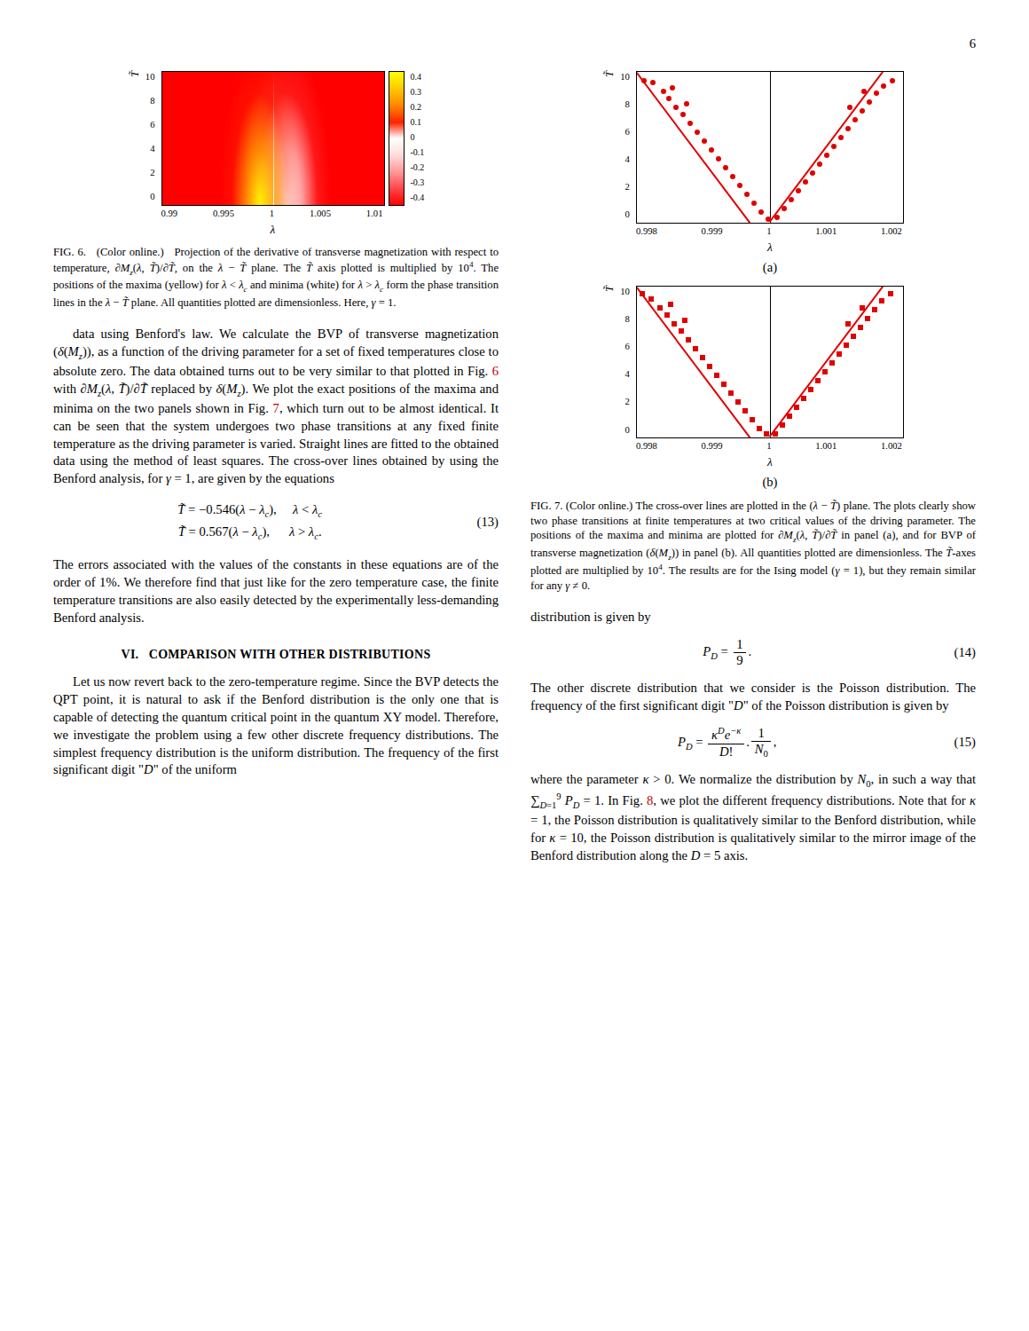6
T̃
1086420
0.990.99511.0051.01
λ
0.40.30.20.10-0.1-0.2-0.3-0.4
FIG. 6. (Color online.) Projection of the derivative of transverse magnetization with respect to temperature, ∂Mz(λ, T̃)/∂T̃, on the λ − T̃ plane. The T̃ axis plotted is multiplied by 104. The positions of the maxima (yellow) for λ < λc and minima (white) for λ > λc form the phase transition lines in the λ − T̃ plane. All quantities plotted are dimensionless. Here, γ = 1.
data using Benford's law. We calculate the BVP of transverse magnetization (δ(Mz)), as a function of the driving parameter for a set of fixed temperatures close to absolute zero. The data obtained turns out to be very similar to that plotted in Fig. 6 with ∂Mz(λ, T̃)/∂T̃ replaced by δ(Mz). We plot the exact positions of the maxima and minima on the two panels shown in Fig. 7, which turn out to be almost identical. It can be seen that the system undergoes two phase transitions at any fixed finite temperature as the driving parameter is varied. Straight lines are fitted to the obtained data using the method of least squares. The cross-over lines obtained by using the Benford analysis, for γ = 1, are given by the equations
T̃ = −0.546(λ − λc), λ < λc T̃ = 0.567(λ − λc), λ > λc.
(13)
The errors associated with the values of the constants in these equations are of the order of 1%. We therefore find that just like for the zero temperature case, the finite temperature transitions are also easily detected by the experimentally less-demanding Benford analysis.
VI. Comparison with other distributions
Let us now revert back to the zero-temperature regime. Since the BVP detects the QPT point, it is natural to ask if the Benford distribution is the only one that is capable of detecting the quantum critical point in the quantum XY model. Therefore, we investigate the problem using a few other discrete frequency distributions. The simplest frequency distribution is the uniform distribution. The frequency of the first significant digit "D" of the uniform
T̃
1086420
0.9980.99911.0011.002
λ
(a)
T̃
1086420
0.9980.99911.0011.002
λ
(b)
FIG. 7. (Color online.) The cross-over lines are plotted in the (λ − T̃) plane. The plots clearly show two phase transitions at finite temperatures at two critical values of the driving parameter. The positions of the maxima and minima are plotted for ∂Mz(λ, T̃)/∂T̃ in panel (a), and for BVP of transverse magnetization (δ(Mz)) in panel (b). All quantities plotted are dimensionless. The T̃-axes plotted are multiplied by 104. The results are for the Ising model (γ = 1), but they remain similar for any γ ≠ 0.
distribution is given by
PD = 19.
(14)
The other discrete distribution that we consider is the Poisson distribution. The frequency of the first significant digit "D" of the Poisson distribution is given by
PD = κDe−κ D!.1 N0,
(15)
where the parameter κ > 0. We normalize the distribution by N0, in such a way that ∑D=19 PD = 1. In Fig. 8, we plot the different frequency distributions. Note that for κ = 1, the Poisson distribution is qualitatively similar to the Benford distribution, while for κ = 10, the Poisson distribution is qualitatively similar to the mirror image of the Benford distribution along the D = 5 axis.